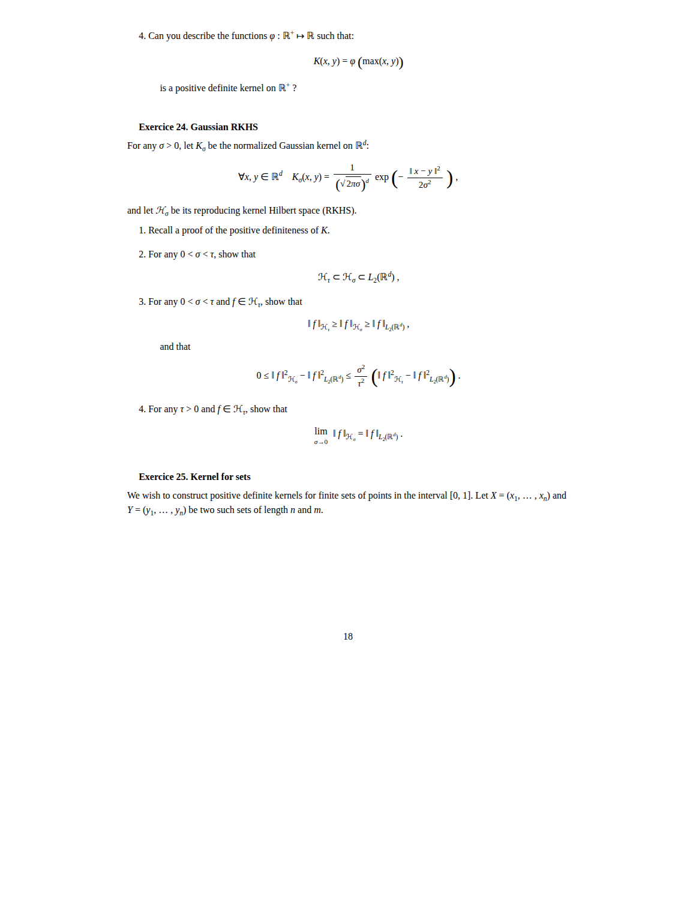Can you describe the functions φ : ℝ+ ↦ ℝ such that:
K(x, y) = φ (max(x, y))
is a positive definite kernel on ℝ+ ?
Exercice 24. Gaussian RKHS
For any σ > 0, let Kσ be the normalized Gaussian kernel on ℝd:
∀x, y ∈ ℝd Kσ(x, y) = 1 (√2πσ)d exp (− ‖ x − y ‖2 2σ2 ) ,
and let ℋσ be its reproducing kernel Hilbert space (RKHS).
Recall a proof of the positive definiteness of K.
For any 0 < σ < τ, show that
ℋτ ⊂ ℋσ ⊂ L2(ℝd) ,
For any 0 < σ < τ and f ∈ ℋτ, show that
‖ f ‖ℋτ ≥ ‖ f ‖ℋσ ≥ ‖ f ‖L2(ℝd) ,
and that
0 ≤ ‖ f ‖2ℋσ − ‖ f ‖2L2(ℝd) ≤ σ2 τ2 (‖ f ‖2ℋτ − ‖ f ‖2L2(ℝd)) .
For any τ > 0 and f ∈ ℋτ, show that
lim σ→0 ‖ f ‖ℋσ = ‖ f ‖L2(ℝd) .
Exercice 25. Kernel for sets
We wish to construct positive definite kernels for finite sets of points in the interval [0, 1]. Let X = (x1, … , xn) and Y = (y1, … , yn) be two such sets of length n and m.
18